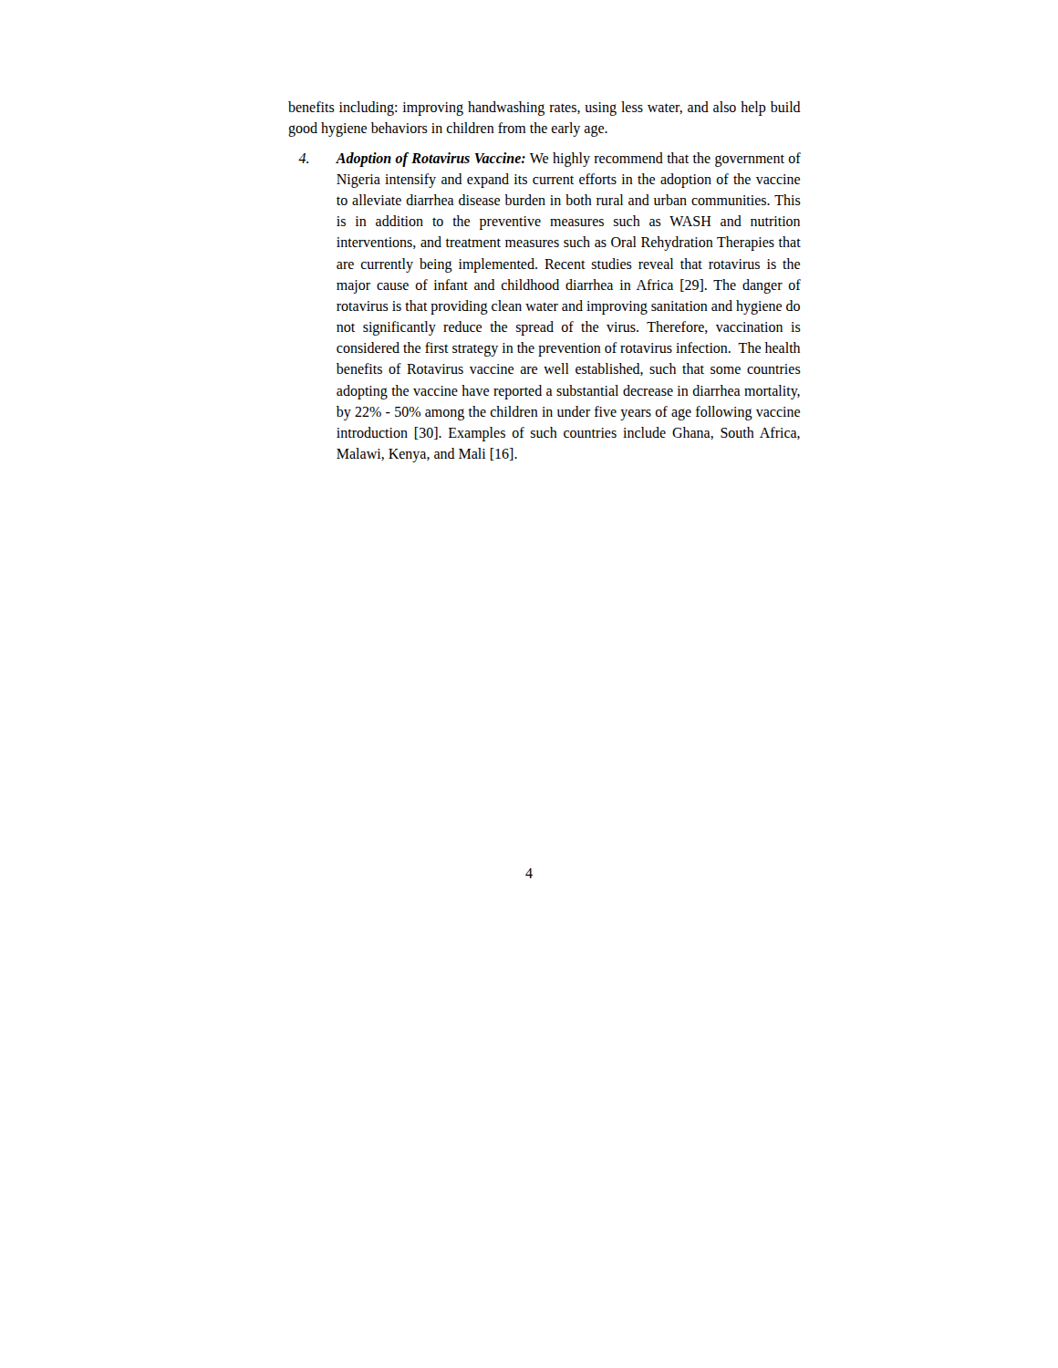benefits including: improving handwashing rates, using less water, and also help build good hygiene behaviors in children from the early age.
4. Adoption of Rotavirus Vaccine: We highly recommend that the government of Nigeria intensify and expand its current efforts in the adoption of the vaccine to alleviate diarrhea disease burden in both rural and urban communities. This is in addition to the preventive measures such as WASH and nutrition interventions, and treatment measures such as Oral Rehydration Therapies that are currently being implemented. Recent studies reveal that rotavirus is the major cause of infant and childhood diarrhea in Africa [29]. The danger of rotavirus is that providing clean water and improving sanitation and hygiene do not significantly reduce the spread of the virus. Therefore, vaccination is considered the first strategy in the prevention of rotavirus infection. The health benefits of Rotavirus vaccine are well established, such that some countries adopting the vaccine have reported a substantial decrease in diarrhea mortality, by 22% - 50% among the children in under five years of age following vaccine introduction [30]. Examples of such countries include Ghana, South Africa, Malawi, Kenya, and Mali [16].
4